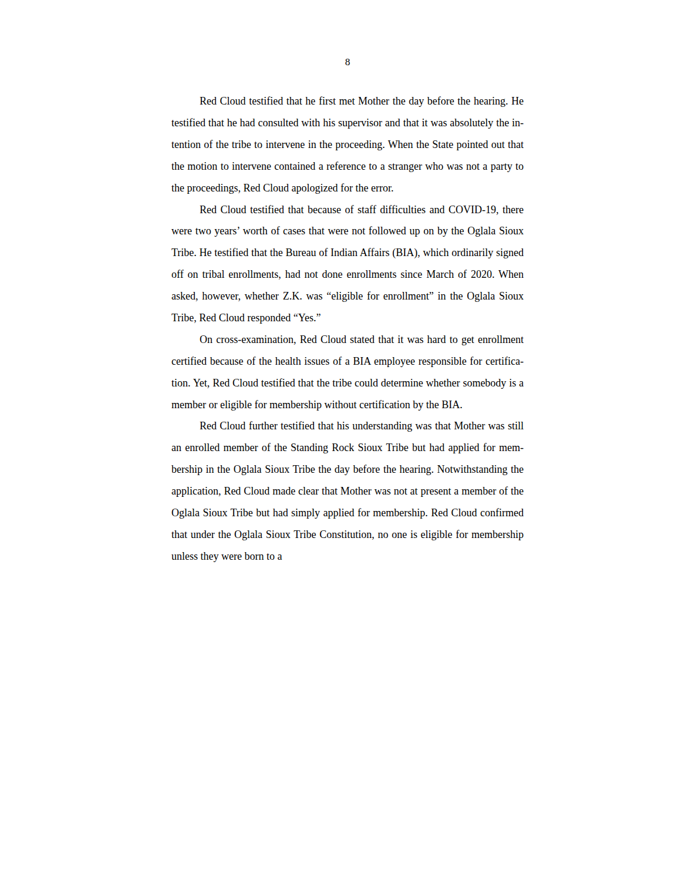8
Red Cloud testified that he first met Mother the day before the hearing. He testified that he had consulted with his supervisor and that it was absolutely the intention of the tribe to intervene in the proceeding. When the State pointed out that the motion to intervene contained a reference to a stranger who was not a party to the proceedings, Red Cloud apologized for the error.
Red Cloud testified that because of staff difficulties and COVID-19, there were two years’ worth of cases that were not followed up on by the Oglala Sioux Tribe. He testified that the Bureau of Indian Affairs (BIA), which ordinarily signed off on tribal enrollments, had not done enrollments since March of 2020. When asked, however, whether Z.K. was “eligible for enrollment” in the Oglala Sioux Tribe, Red Cloud responded “Yes.”
On cross-examination, Red Cloud stated that it was hard to get enrollment certified because of the health issues of a BIA employee responsible for certification. Yet, Red Cloud testified that the tribe could determine whether somebody is a member or eligible for membership without certification by the BIA.
Red Cloud further testified that his understanding was that Mother was still an enrolled member of the Standing Rock Sioux Tribe but had applied for membership in the Oglala Sioux Tribe the day before the hearing. Notwithstanding the application, Red Cloud made clear that Mother was not at present a member of the Oglala Sioux Tribe but had simply applied for membership. Red Cloud confirmed that under the Oglala Sioux Tribe Constitution, no one is eligible for membership unless they were born to a